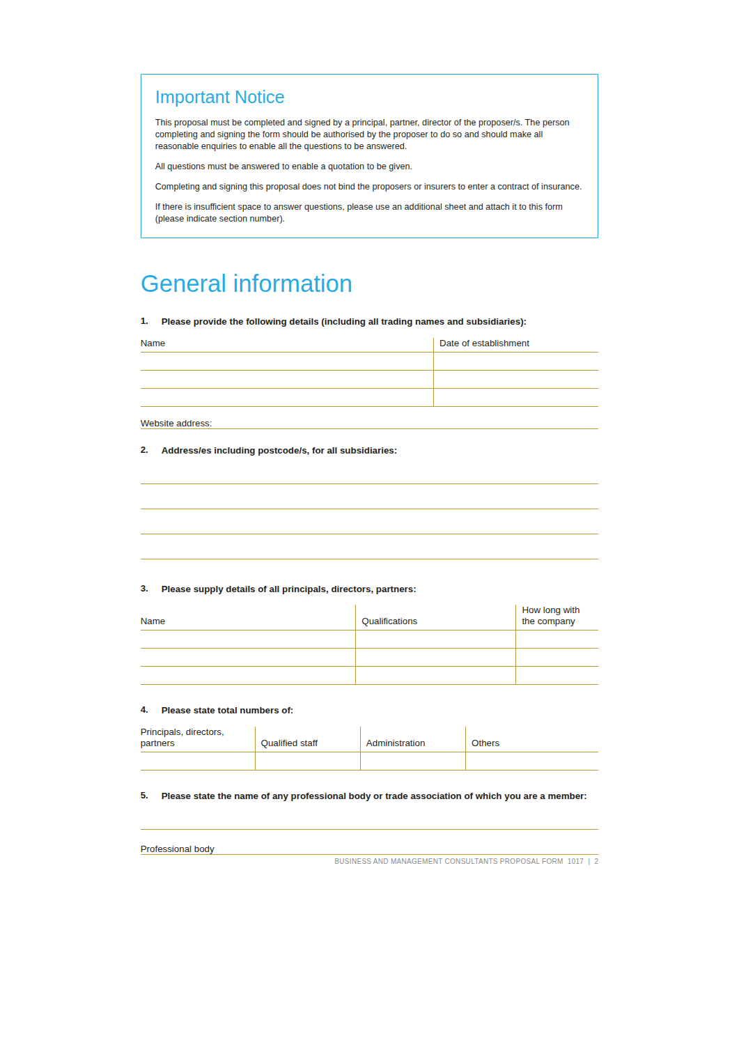Important Notice
This proposal must be completed and signed by a principal, partner, director of the proposer/s. The person completing and signing the form should be authorised by the proposer to do so and should make all reasonable enquiries to enable all the questions to be answered.
All questions must be answered to enable a quotation to be given.
Completing and signing this proposal does not bind the proposers or insurers to enter a contract of insurance.
If there is insufficient space to answer questions, please use an additional sheet and attach it to this form (please indicate section number).
General information
1
Please provide the following details (including all trading names and subsidiaries):
| Name | Date of establishment |
| --- | --- |
Website address:
2
Address/es including postcode/s, for all subsidiaries:
3
Please supply details of all principals, directors, partners:
| Name | Qualifications | How long with the company |
| --- | --- | --- |
4
Please state total numbers of:
| Principals, directors, partners | Qualified staff | Administration | Others |
| --- | --- | --- | --- |
5
Please state the name of any professional body or trade association of which you are a member:
Professional body
BUSINESS AND MANAGEMENT CONSULTANTS PROPOSAL FORM 1017 | 2